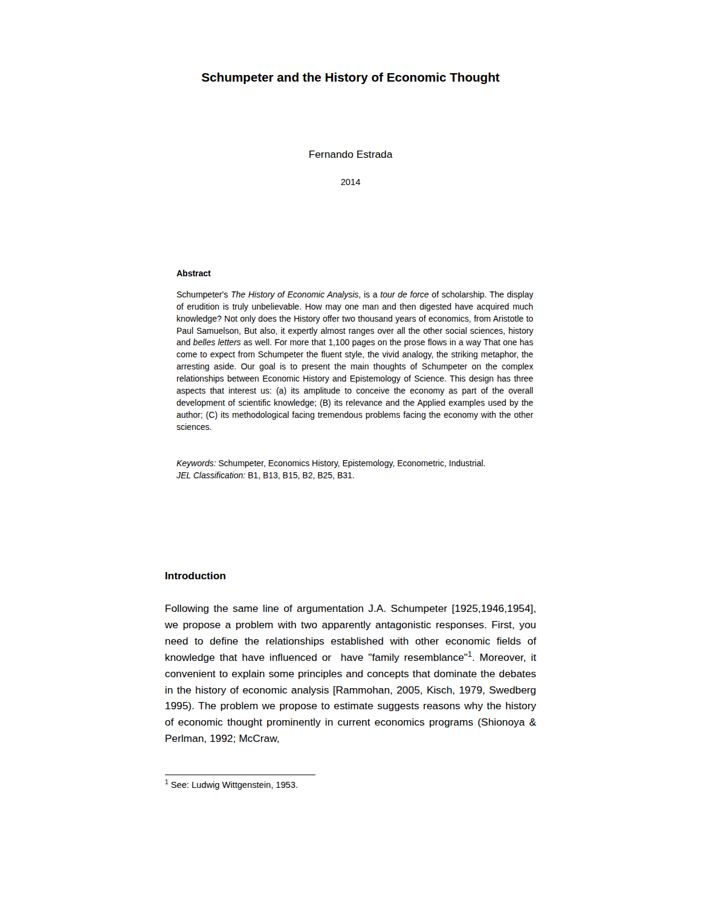Schumpeter and the History of Economic Thought
Fernando Estrada
2014
Abstract
Schumpeter's The History of Economic Analysis, is a tour de force of scholarship. The display of erudition is truly unbelievable. How may one man and then digested have acquired much knowledge? Not only does the History offer two thousand years of economics, from Aristotle to Paul Samuelson, But also, it expertly almost ranges over all the other social sciences, history and belles letters as well. For more that 1,100 pages on the prose flows in a way That one has come to expect from Schumpeter the fluent style, the vivid analogy, the striking metaphor, the arresting aside. Our goal is to present the main thoughts of Schumpeter on the complex relationships between Economic History and Epistemology of Science. This design has three aspects that interest us: (a) its amplitude to conceive the economy as part of the overall development of scientific knowledge; (B) its relevance and the Applied examples used by the author; (C) its methodological facing tremendous problems facing the economy with the other sciences.
Keywords: Schumpeter, Economics History, Epistemology, Econometric, Industrial.
JEL Classification: B1, B13, B15, B2, B25, B31.
Introduction
Following the same line of argumentation J.A. Schumpeter [1925,1946,1954], we propose a problem with two apparently antagonistic responses. First, you need to define the relationships established with other economic fields of knowledge that have influenced or have "family resemblance"1. Moreover, it convenient to explain some principles and concepts that dominate the debates in the history of economic analysis [Rammohan, 2005, Kisch, 1979, Swedberg 1995). The problem we propose to estimate suggests reasons why the history of economic thought prominently in current economics programs (Shionoya & Perlman, 1992; McCraw,
1 See: Ludwig Wittgenstein, 1953.